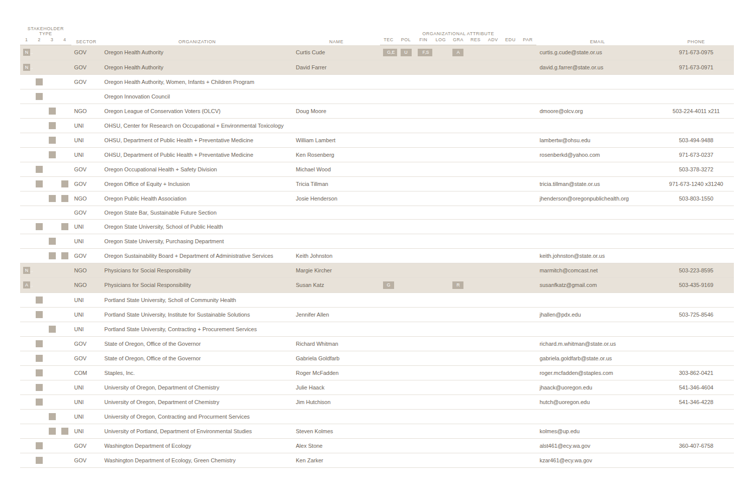Stakeholder contact and attribute matrix
| Stakeholder Type | Sector | Organization | Name | Organizational Attribute | Email | Phone |
| --- | --- | --- | --- | --- | --- | --- |
| 1 | 2 | 3 | 4 | TEC | POL | FIN | LOG | GRA | RES | ADV | EDU | PAR |
| N | | | | GOV | Oregon Health Authority | Curtis Cude | G,E | U | F,S | | A | | | | | curtis.g.cude@state.or.us | 971-673-0975 |
| N | | | | GOV | Oregon Health Authority | David Farrer | | | | | | | | | | david.g.farrer@state.or.us | 971-673-0971 |
| | | | | GOV | Oregon Health Authority, Women, Infants + Children Program | | | | | | | | | | | | |
| | | | | | Oregon Innovation Council | | | | | | | | | | | | |
| | | | | NGO | Oregon League of Conservation Voters (OLCV) | Doug Moore | | | | | | | | | | dmoore@olcv.org | 503-224-4011 x211 |
| | | | | UNI | OHSU, Center for Research on Occupational + Environmental Toxicology | | | | | | | | | | | | |
| | | | | UNI | OHSU, Department of Public Health + Preventative Medicine | William Lambert | | | | | | | | | | lambertw@ohsu.edu | 503-494-9488 |
| | | | | UNI | OHSU, Department of Public Health + Preventative Medicine | Ken Rosenberg | | | | | | | | | | rosenberkd@yahoo.com | 971-673-0237 |
| | | | | GOV | Oregon Occupational Health + Safety Division | Michael Wood | | | | | | | | | | | 503-378-3272 |
| | | | | GOV | Oregon Office of Equity + Inclusion | Tricia Tillman | | | | | | | | | | tricia.tillman@state.or.us | 971-673-1240 x31240 |
| | | | | NGO | Oregon Public Health Association | Josie Henderson | | | | | | | | | | jhenderson@oregonpublichealth.org | 503-803-1550 |
| | | | | GOV | Oregon State Bar, Sustainable Future Section | | | | | | | | | | | | |
| | | | | UNI | Oregon State University, School of Public Health | | | | | | | | | | | | |
| | | | | UNI | Oregon State University, Purchasing Department | | | | | | | | | | | | |
| | | | | GOV | Oregon Sustainability Board + Department of Administrative Services | Keith Johnston | | | | | | | | | | keith.johnston@state.or.us | |
| N | | | | NGO | Physicians for Social Responsibility | Margie Kircher | | | | | | | | | | marmitch@comcast.net | 503-223-8595 |
| A | | | | NGO | Physicians for Social Responsibility | Susan Katz | G | | | | R | | | | | susanfkatz@gmail.com | 503-435-9169 |
| | | | | UNI | Portland State University, Scholl of Community Health | | | | | | | | | | | | |
| | | | | UNI | Portland State University, Institute for Sustainable Solutions | Jennifer Allen | | | | | | | | | | jhallen@pdx.edu | 503-725-8546 |
| | | | | UNI | Portland State University, Contracting + Procurement Services | | | | | | | | | | | | |
| | | | | GOV | State of Oregon, Office of the Governor | Richard Whitman | | | | | | | | | | richard.m.whitman@state.or.us | |
| | | | | GOV | State of Oregon, Office of the Governor | Gabriela Goldfarb | | | | | | | | | | gabriela.goldfarb@state.or.us | |
| | | | | COM | Staples, Inc. | Roger McFadden | | | | | | | | | | roger.mcfadden@staples.com | 303-862-0421 |
| | | | | UNI | University of Oregon, Department of Chemistry | Julie Haack | | | | | | | | | | jhaack@uoregon.edu | 541-346-4604 |
| | | | | UNI | University of Oregon, Department of Chemistry | Jim Hutchison | | | | | | | | | | hutch@uoregon.edu | 541-346-4228 |
| | | | | UNI | University of Oregon, Contracting and Procurment Services | | | | | | | | | | | | |
| | | | | UNI | University of Portland, Department of Environmental Studies | Steven Kolmes | | | | | | | | | | kolmes@up.edu | |
| | | | | GOV | Washington Department of Ecology | Alex Stone | | | | | | | | | | alst461@ecy.wa.gov | 360-407-6758 |
| | | | | GOV | Washington Department of Ecology, Green Chemistry | Ken Zarker | | | | | | | | | | kzar461@ecy.wa.gov | |